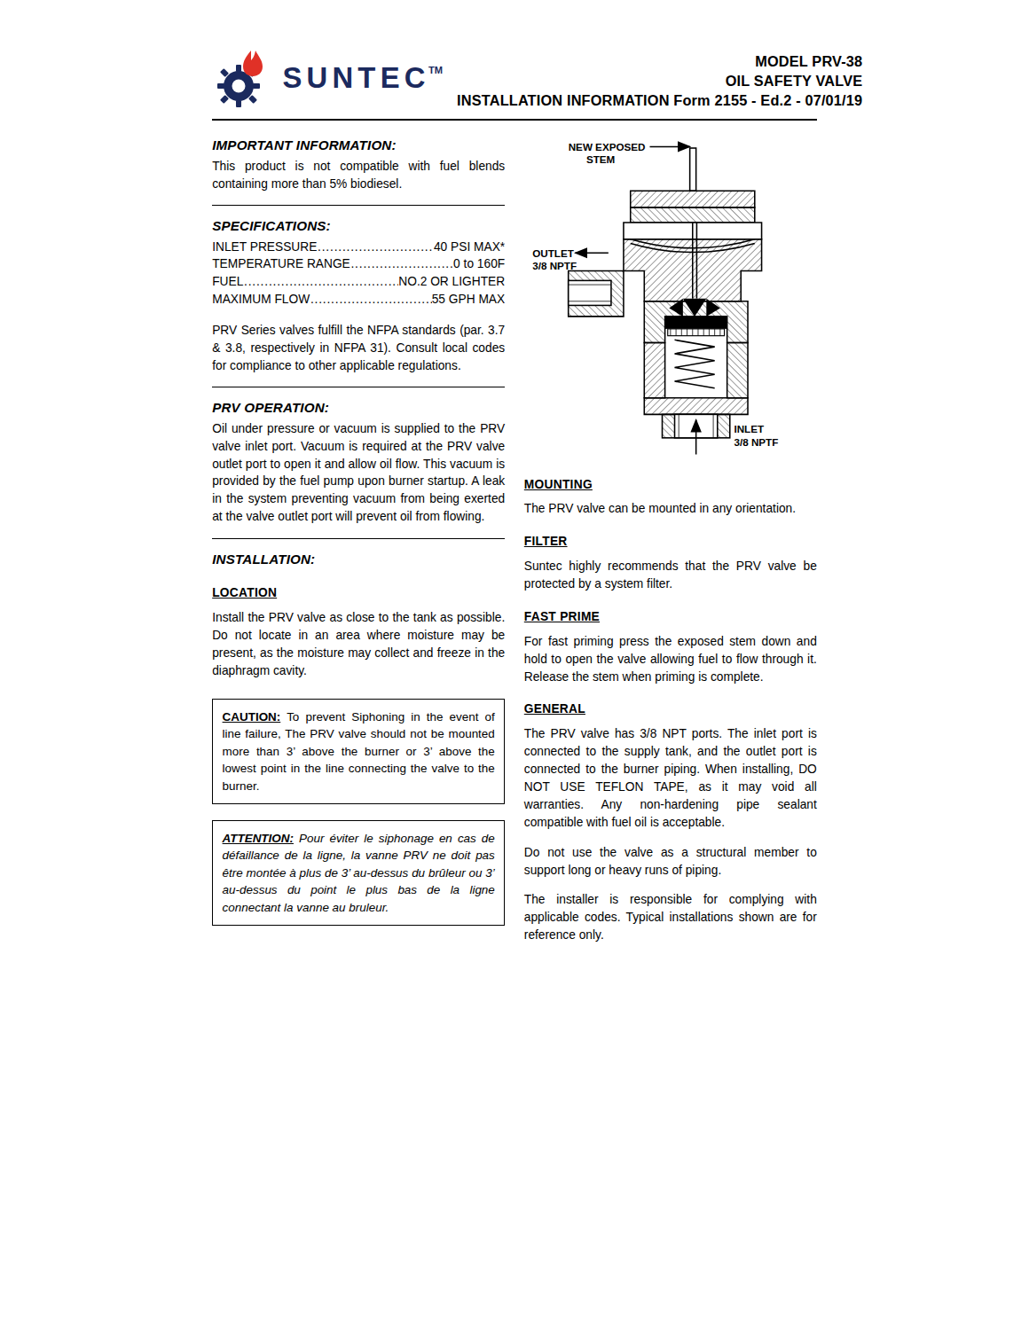SUNTECTM
MODEL PRV-38
OIL SAFETY VALVE
INSTALLATION INFORMATION Form 2155 - Ed.2 - 07/01/19
IMPORTANT INFORMATION:
This product is not compatible with fuel blends containing more than 5% biodiesel.
SPECIFICATIONS:
INLET PRESSURE ................................................................................................................. 40 PSI MAX*
TEMPERATURE RANGE ................................................................................................................. 0 to 160F
FUEL ................................................................................................................. NO.2 OR LIGHTER
MAXIMUM FLOW ................................................................................................................. 55 GPH MAX
PRV Series valves fulfill the NFPA standards (par. 3.7 & 3.8, respectively in NFPA 31). Consult local codes for compliance to other applicable regulations.
PRV OPERATION:
Oil under pressure or vacuum is supplied to the PRV valve inlet port. Vacuum is required at the PRV valve outlet port to open it and allow oil flow. This vacuum is provided by the fuel pump upon burner startup. A leak in the system preventing vacuum from being exerted at the valve outlet port will prevent oil from flowing.
INSTALLATION:
LOCATION
Install the PRV valve as close to the tank as possible. Do not locate in an area where moisture may be present, as the moisture may collect and freeze in the diaphragm cavity.
CAUTION: To prevent Siphoning in the event of line failure, The PRV valve should not be mounted more than 3’ above the burner or 3’ above the lowest point in the line connecting the valve to the burner.
ATTENTION: Pour éviter le siphonage en cas de défaillance de la ligne, la vanne PRV ne doit pas être montée à plus de 3’ au-dessus du brûleur ou 3’ au-dessus du point le plus bas de la ligne connectant la vanne au bruleur.
NEW EXPOSED STEM OUTLET 3/8 NPTF INLET 3/8 NPTF
MOUNTING
The PRV valve can be mounted in any orientation.
FILTER
Suntec highly recommends that the PRV valve be protected by a system filter.
FAST PRIME
For fast priming press the exposed stem down and hold to open the valve allowing fuel to flow through it. Release the stem when priming is complete.
GENERAL
The PRV valve has 3/8 NPT ports. The inlet port is connected to the supply tank, and the outlet port is connected to the burner piping. When installing, DO NOT USE TEFLON TAPE, as it may void all warranties. Any non-hardening pipe sealant compatible with fuel oil is acceptable.
Do not use the valve as a structural member to support long or heavy runs of piping.
The installer is responsible for complying with applicable codes. Typical installations shown are for reference only.